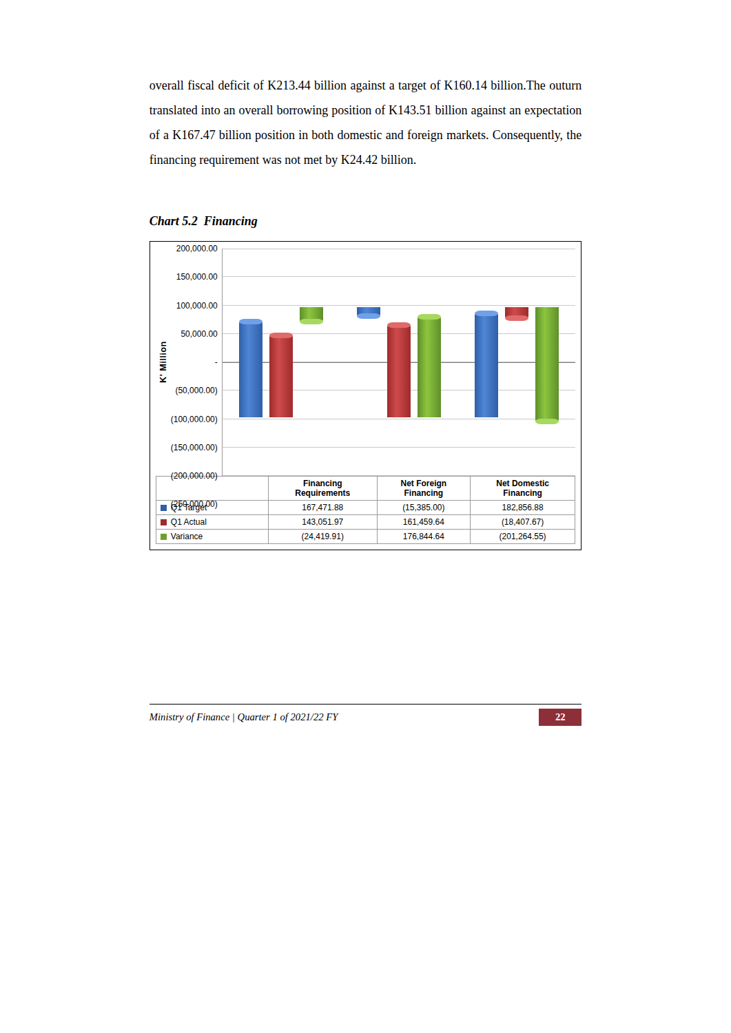overall fiscal deficit of K213.44 billion against a target of K160.14 billion.The outurn translated into an overall borrowing position of K143.51 billion against an expectation of a K167.47 billion position in both domestic and foreign markets. Consequently, the financing requirement was not met by K24.42 billion.
Chart 5.2 Financing
K' Million
200,000.00
150,000.00
100,000.00
50,000.00
-
(50,000.00)
(100,000.00)
(150,000.00)
(200,000.00)
(250,000.00)
| | Financing Requirements | Net Foreign Financing | Net Domestic Financing |
| --- | --- | --- | --- |
| Q1 Target | 167,471.88 | (15,385.00) | 182,856.88 |
| Q1 Actual | 143,051.97 | 161,459.64 | (18,407.67) |
| Variance | (24,419.91) | 176,844.64 | (201,264.55) |
Ministry of Finance | Quarter 1 of 2021/22 FY
22